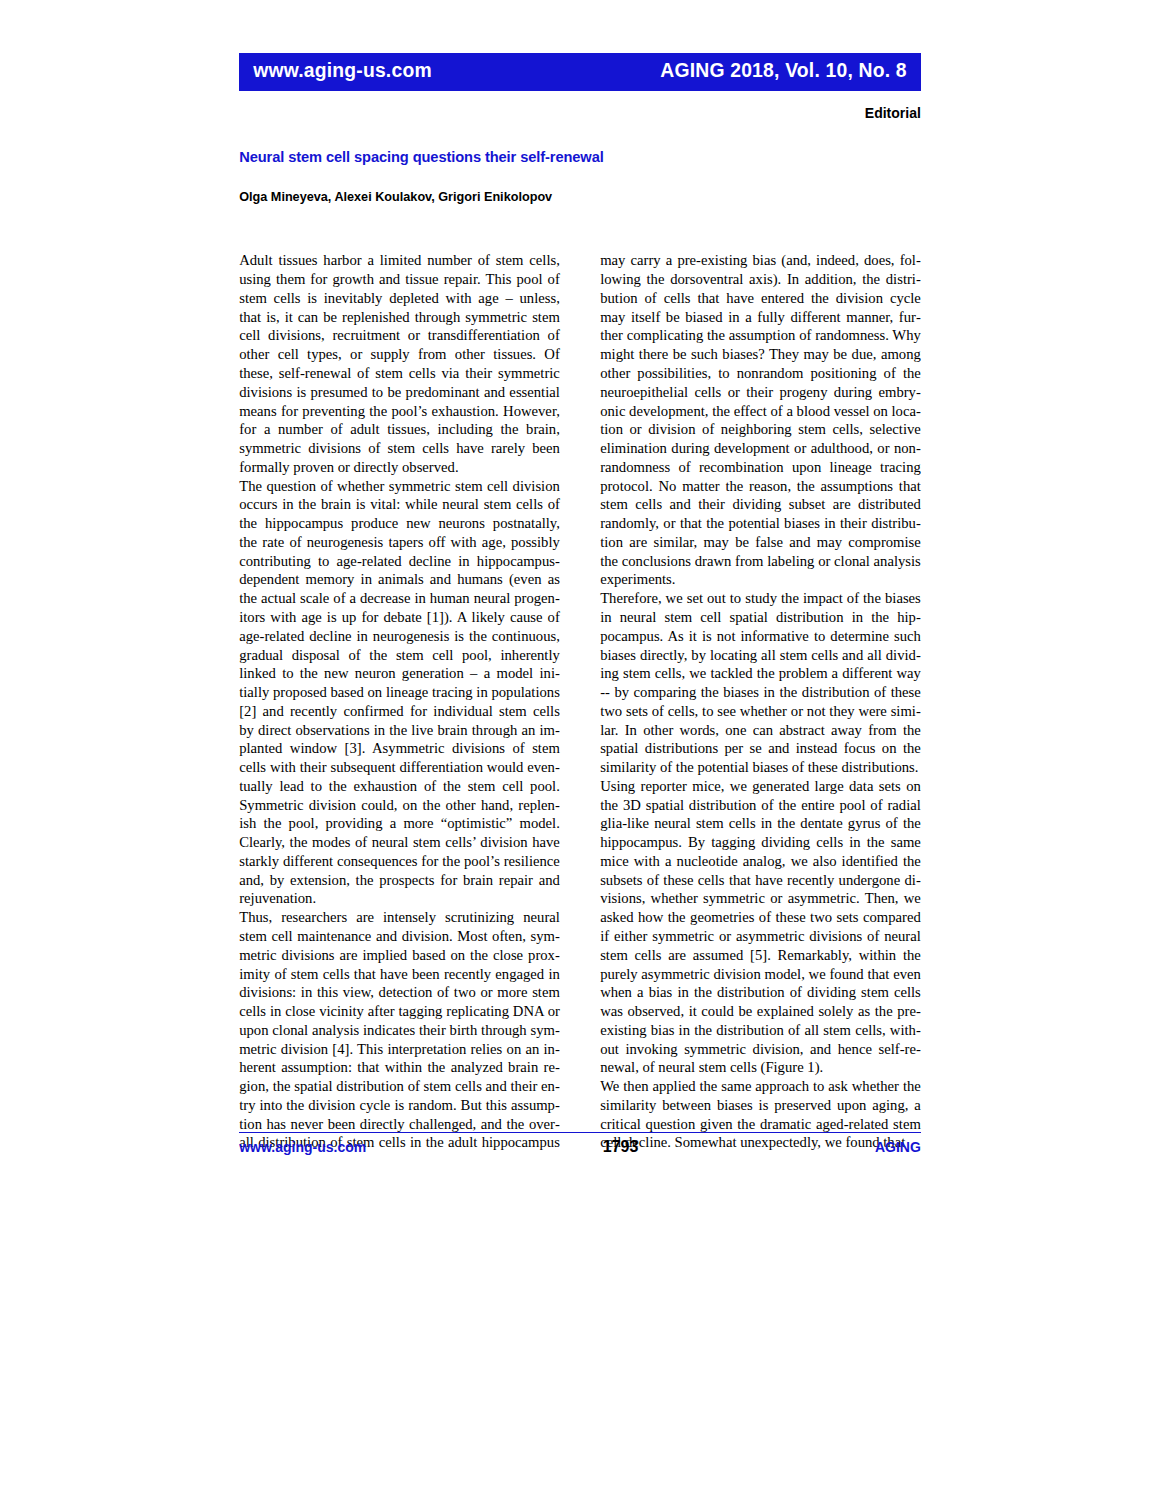www.aging-us.com AGING 2018, Vol. 10, No. 8
Editorial
Neural stem cell spacing questions their self-renewal
Olga Mineyeva, Alexei Koulakov, Grigori Enikolopov
Adult tissues harbor a limited number of stem cells, using them for growth and tissue repair. This pool of stem cells is inevitably depleted with age – unless, that is, it can be replenished through symmetric stem cell divisions, recruitment or transdifferentiation of other cell types, or supply from other tissues. Of these, self-renewal of stem cells via their symmetric divisions is presumed to be predominant and essential means for preventing the pool’s exhaustion. However, for a number of adult tissues, including the brain, symmetric divisions of stem cells have rarely been formally proven or directly observed.
The question of whether symmetric stem cell division occurs in the brain is vital: while neural stem cells of the hippocampus produce new neurons postnatally, the rate of neurogenesis tapers off with age, possibly contributing to age-related decline in hippocampus-dependent memory in animals and humans (even as the actual scale of a decrease in human neural progenitors with age is up for debate [1]). A likely cause of age-related decline in neurogenesis is the continuous, gradual disposal of the stem cell pool, inherently linked to the new neuron generation – a model initially proposed based on lineage tracing in populations [2] and recently confirmed for individual stem cells by direct observations in the live brain through an implanted window [3]. Asymmetric divisions of stem cells with their subsequent differentiation would eventually lead to the exhaustion of the stem cell pool. Symmetric division could, on the other hand, replenish the pool, providing a more “optimistic” model. Clearly, the modes of neural stem cells’ division have starkly different consequences for the pool’s resilience and, by extension, the prospects for brain repair and rejuvenation.
Thus, researchers are intensely scrutinizing neural stem cell maintenance and division. Most often, symmetric divisions are implied based on the close proximity of stem cells that have been recently engaged in divisions: in this view, detection of two or more stem cells in close vicinity after tagging replicating DNA or upon clonal analysis indicates their birth through symmetric division [4]. This interpretation relies on an inherent assumption: that within the analyzed brain region, the spatial distribution of stem cells and their entry into the division cycle is random. But this assumption has never been directly challenged, and the overall distribution of stem cells in the adult hippocampus may carry a pre-existing bias (and, indeed, does, following the dorsoventral axis). In addition, the distribution of cells that have entered the division cycle may itself be biased in a fully different manner, further complicating the assumption of randomness. Why might there be such biases? They may be due, among other possibilities, to nonrandom positioning of the neuroepithelial cells or their progeny during embryonic development, the effect of a blood vessel on location or division of neighboring stem cells, selective elimination during development or adulthood, or non-randomness of recombination upon lineage tracing protocol. No matter the reason, the assumptions that stem cells and their dividing subset are distributed randomly, or that the potential biases in their distribution are similar, may be false and may compromise the conclusions drawn from labeling or clonal analysis experiments.
Therefore, we set out to study the impact of the biases in neural stem cell spatial distribution in the hippocampus. As it is not informative to determine such biases directly, by locating all stem cells and all dividing stem cells, we tackled the problem a different way -- by comparing the biases in the distribution of these two sets of cells, to see whether or not they were similar. In other words, one can abstract away from the spatial distributions per se and instead focus on the similarity of the potential biases of these distributions.
Using reporter mice, we generated large data sets on the 3D spatial distribution of the entire pool of radial glia-like neural stem cells in the dentate gyrus of the hippocampus. By tagging dividing cells in the same mice with a nucleotide analog, we also identified the subsets of these cells that have recently undergone divisions, whether symmetric or asymmetric. Then, we asked how the geometries of these two sets compared if either symmetric or asymmetric divisions of neural stem cells are assumed [5]. Remarkably, within the purely asymmetric division model, we found that even when a bias in the distribution of dividing stem cells was observed, it could be explained solely as the pre-existing bias in the distribution of all stem cells, without invoking symmetric division, and hence self-renewal, of neural stem cells (Figure 1).
We then applied the same approach to ask whether the similarity between biases is preserved upon aging, a critical question given the dramatic aged-related stem cell decline. Somewhat unexpectedly, we found that
www.aging-us.com 1793 AGING